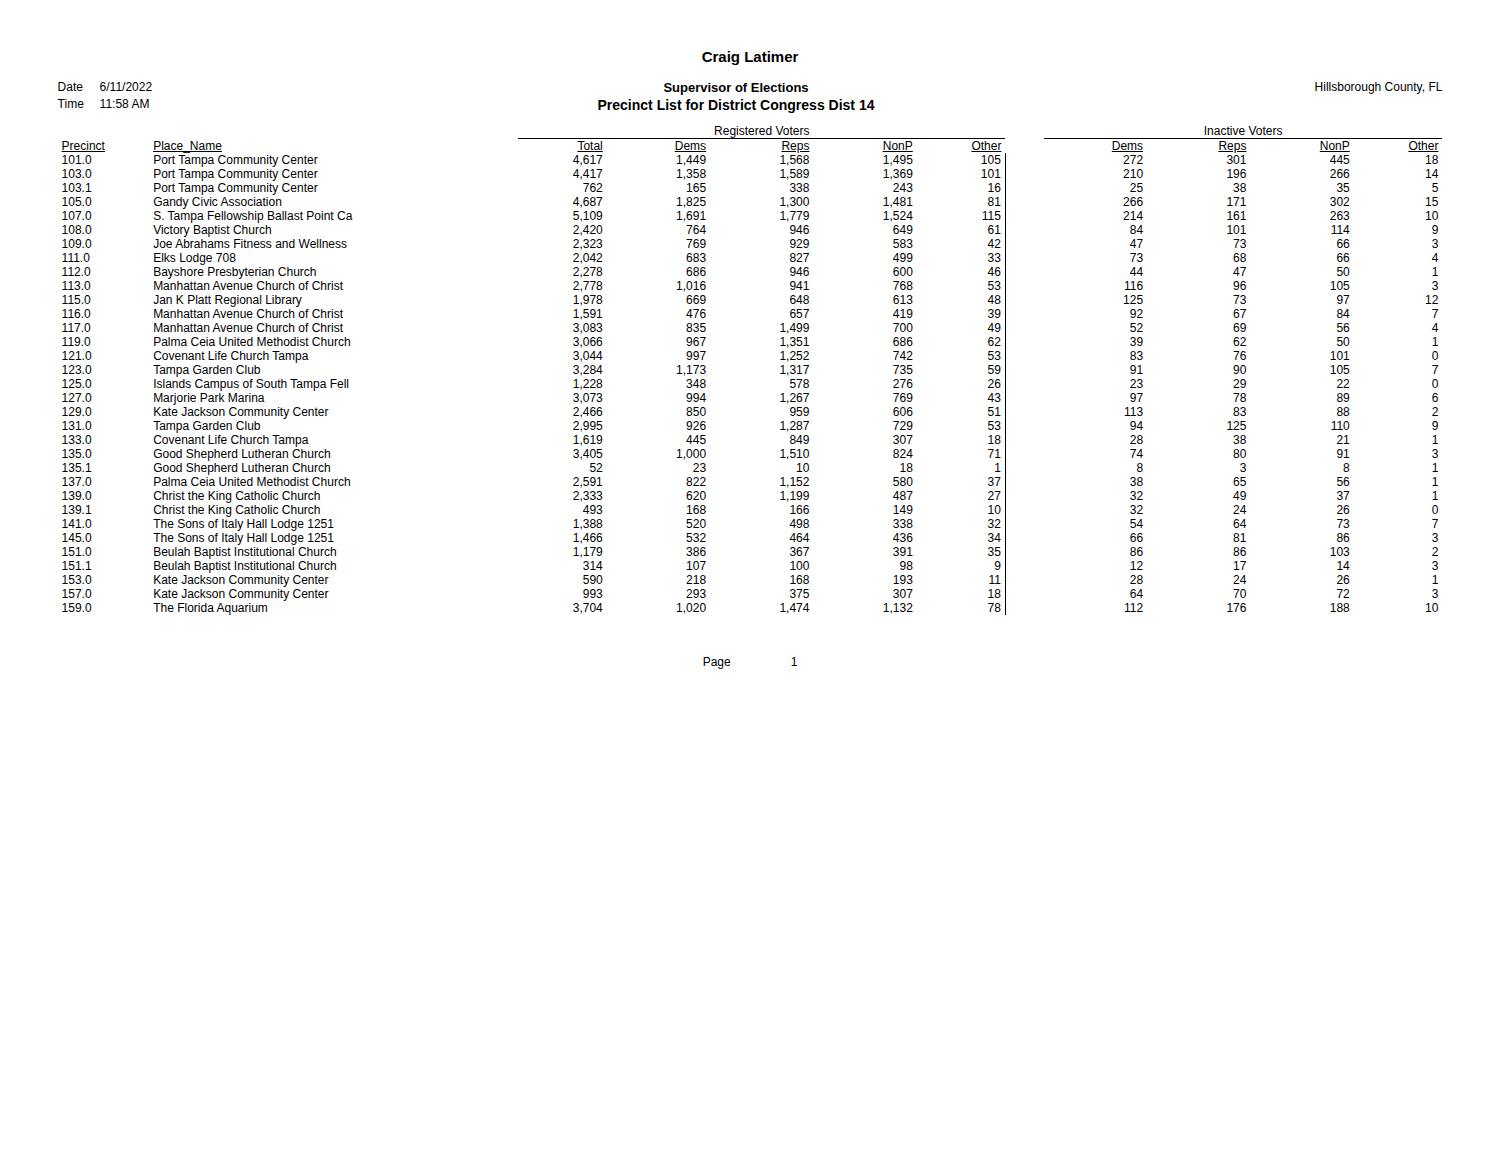Craig Latimer
| Date | 6/11/2022 | Supervisor of Elections | Hillsborough County, FL |
| Time | 11:58 AM | Precinct List for District Congress Dist 14 | |
| | | Registered Voters | | Inactive Voters |
| --- | --- | --- | --- | --- |
| Precinct | Place_Name | Total | Dems | Reps | NonP | Other | | Dems | Reps | NonP | Other |
| 101.0 | Port Tampa Community Center | 4,617 | 1,449 | 1,568 | 1,495 | 105 | | 272 | 301 | 445 | 18 |
| 103.0 | Port Tampa Community Center | 4,417 | 1,358 | 1,589 | 1,369 | 101 | | 210 | 196 | 266 | 14 |
| 103.1 | Port Tampa Community Center | 762 | 165 | 338 | 243 | 16 | | 25 | 38 | 35 | 5 |
| 105.0 | Gandy Civic Association | 4,687 | 1,825 | 1,300 | 1,481 | 81 | | 266 | 171 | 302 | 15 |
| 107.0 | S. Tampa Fellowship Ballast Point Ca | 5,109 | 1,691 | 1,779 | 1,524 | 115 | | 214 | 161 | 263 | 10 |
| 108.0 | Victory Baptist Church | 2,420 | 764 | 946 | 649 | 61 | | 84 | 101 | 114 | 9 |
| 109.0 | Joe Abrahams Fitness and Wellness | 2,323 | 769 | 929 | 583 | 42 | | 47 | 73 | 66 | 3 |
| 111.0 | Elks Lodge 708 | 2,042 | 683 | 827 | 499 | 33 | | 73 | 68 | 66 | 4 |
| 112.0 | Bayshore Presbyterian Church | 2,278 | 686 | 946 | 600 | 46 | | 44 | 47 | 50 | 1 |
| 113.0 | Manhattan Avenue Church of Christ | 2,778 | 1,016 | 941 | 768 | 53 | | 116 | 96 | 105 | 3 |
| 115.0 | Jan K Platt Regional Library | 1,978 | 669 | 648 | 613 | 48 | | 125 | 73 | 97 | 12 |
| 116.0 | Manhattan Avenue Church of Christ | 1,591 | 476 | 657 | 419 | 39 | | 92 | 67 | 84 | 7 |
| 117.0 | Manhattan Avenue Church of Christ | 3,083 | 835 | 1,499 | 700 | 49 | | 52 | 69 | 56 | 4 |
| 119.0 | Palma Ceia United Methodist Church | 3,066 | 967 | 1,351 | 686 | 62 | | 39 | 62 | 50 | 1 |
| 121.0 | Covenant Life Church Tampa | 3,044 | 997 | 1,252 | 742 | 53 | | 83 | 76 | 101 | 0 |
| 123.0 | Tampa Garden Club | 3,284 | 1,173 | 1,317 | 735 | 59 | | 91 | 90 | 105 | 7 |
| 125.0 | Islands Campus of South Tampa Fell | 1,228 | 348 | 578 | 276 | 26 | | 23 | 29 | 22 | 0 |
| 127.0 | Marjorie Park Marina | 3,073 | 994 | 1,267 | 769 | 43 | | 97 | 78 | 89 | 6 |
| 129.0 | Kate Jackson Community Center | 2,466 | 850 | 959 | 606 | 51 | | 113 | 83 | 88 | 2 |
| 131.0 | Tampa Garden Club | 2,995 | 926 | 1,287 | 729 | 53 | | 94 | 125 | 110 | 9 |
| 133.0 | Covenant Life Church Tampa | 1,619 | 445 | 849 | 307 | 18 | | 28 | 38 | 21 | 1 |
| 135.0 | Good Shepherd Lutheran Church | 3,405 | 1,000 | 1,510 | 824 | 71 | | 74 | 80 | 91 | 3 |
| 135.1 | Good Shepherd Lutheran Church | 52 | 23 | 10 | 18 | 1 | | 8 | 3 | 8 | 1 |
| 137.0 | Palma Ceia United Methodist Church | 2,591 | 822 | 1,152 | 580 | 37 | | 38 | 65 | 56 | 1 |
| 139.0 | Christ the King Catholic Church | 2,333 | 620 | 1,199 | 487 | 27 | | 32 | 49 | 37 | 1 |
| 139.1 | Christ the King Catholic Church | 493 | 168 | 166 | 149 | 10 | | 32 | 24 | 26 | 0 |
| 141.0 | The Sons of Italy Hall Lodge 1251 | 1,388 | 520 | 498 | 338 | 32 | | 54 | 64 | 73 | 7 |
| 145.0 | The Sons of Italy Hall Lodge 1251 | 1,466 | 532 | 464 | 436 | 34 | | 66 | 81 | 86 | 3 |
| 151.0 | Beulah Baptist Institutional Church | 1,179 | 386 | 367 | 391 | 35 | | 86 | 86 | 103 | 2 |
| 151.1 | Beulah Baptist Institutional Church | 314 | 107 | 100 | 98 | 9 | | 12 | 17 | 14 | 3 |
| 153.0 | Kate Jackson Community Center | 590 | 218 | 168 | 193 | 11 | | 28 | 24 | 26 | 1 |
| 157.0 | Kate Jackson Community Center | 993 | 293 | 375 | 307 | 18 | | 64 | 70 | 72 | 3 |
| 159.0 | The Florida Aquarium | 3,704 | 1,020 | 1,474 | 1,132 | 78 | | 112 | 176 | 188 | 10 |
Page 1